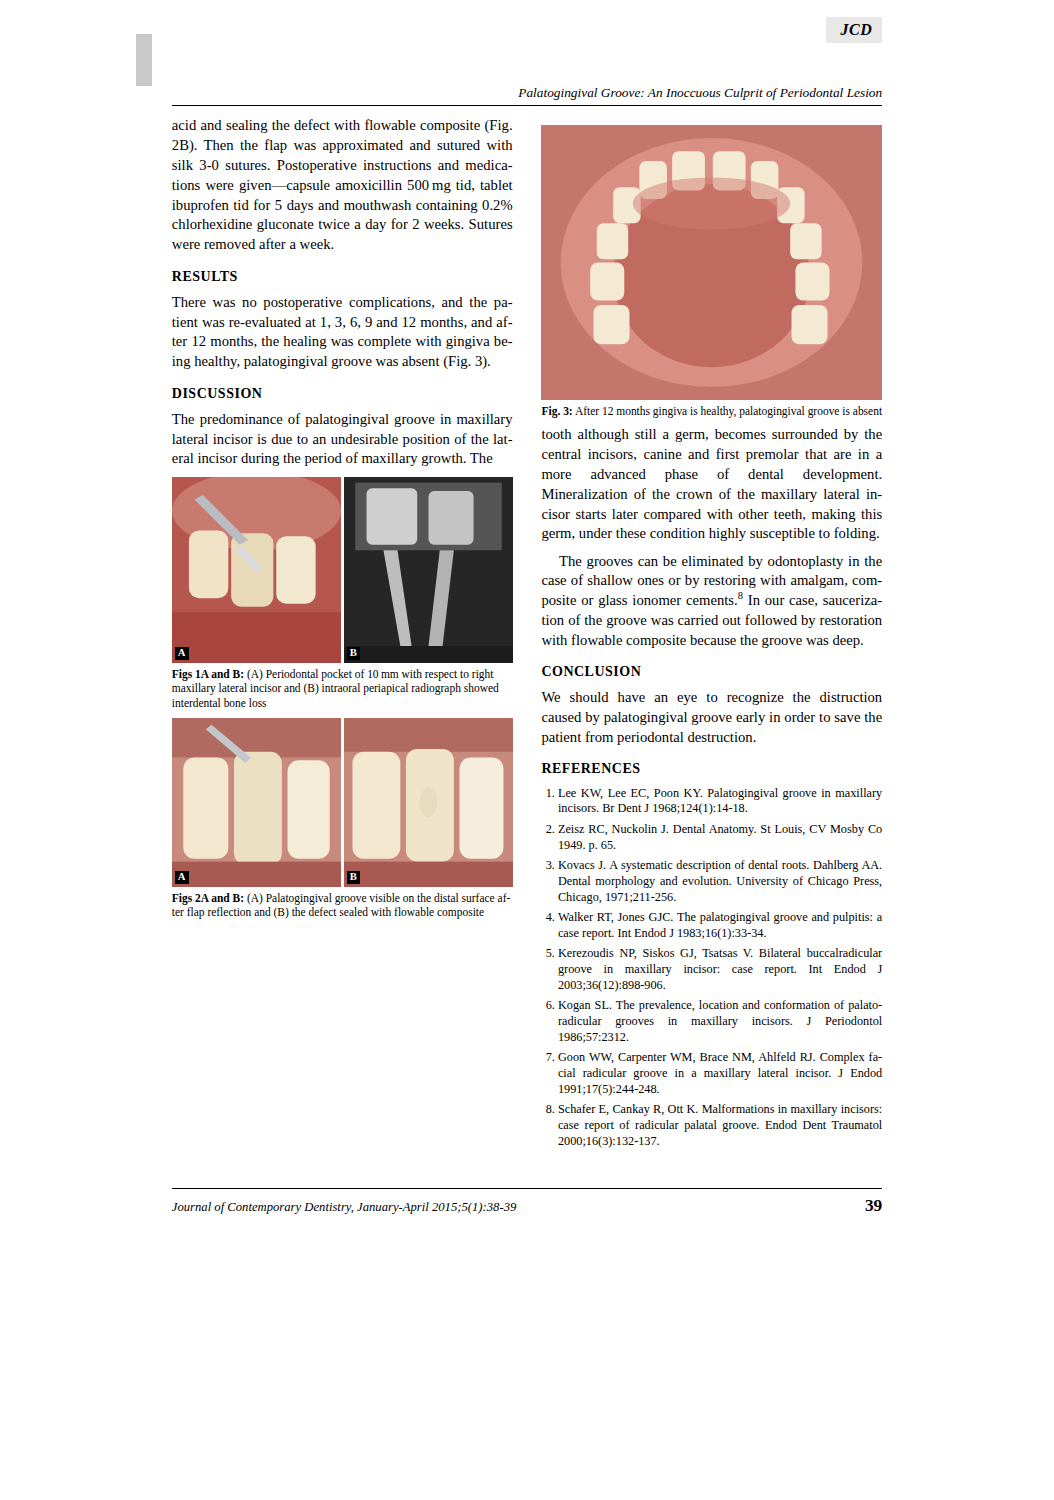JCD
Palatogingival Groove: An Inoccuous Culprit of Periodontal Lesion
acid and sealing the defect with flowable composite (Fig. 2B). Then the flap was approximated and sutured with silk 3-0 sutures. Postoperative instructions and medications were given—capsule amoxicillin 500 mg tid, tablet ibuprofen tid for 5 days and mouthwash containing 0.2% chlorhexidine gluconate twice a day for 2 weeks. Sutures were removed after a week.
Results
There was no postoperative complications, and the patient was re-evaluated at 1, 3, 6, 9 and 12 months, and after 12 months, the healing was complete with gingiva being healthy, palatogingival groove was absent (Fig. 3).
Discussion
The predominance of palatogingival groove in maxillary lateral incisor is due to an undesirable position of the lateral incisor during the period of maxillary growth. The
A
B
Figs 1A and B: (A) Periodontal pocket of 10 mm with respect to right maxillary lateral incisor and (B) intraoral periapical radiograph showed interdental bone loss
A
B
Figs 2A and B: (A) Palatogingival groove visible on the distal surface after flap reflection and (B) the defect sealed with flowable composite
Fig. 3: After 12 months gingiva is healthy, palatogingival groove is absent
tooth although still a germ, becomes surrounded by the central incisors, canine and first premolar that are in a more advanced phase of dental development. Mineralization of the crown of the maxillary lateral incisor starts later compared with other teeth, making this germ, under these condition highly susceptible to folding.
The grooves can be eliminated by odontoplasty in the case of shallow ones or by restoring with amalgam, composite or glass ionomer cements.8 In our case, saucerization of the groove was carried out followed by restoration with flowable composite because the groove was deep.
Conclusion
We should have an eye to recognize the distruction caused by palatogingival groove early in order to save the patient from periodontal destruction.
References
Lee KW, Lee EC, Poon KY. Palatogingival groove in maxillary incisors. Br Dent J 1968;124(1):14-18.
Zeisz RC, Nuckolin J. Dental Anatomy. St Louis, CV Mosby Co 1949. p. 65.
Kovacs J. A systematic description of dental roots. Dahlberg AA. Dental morphology and evolution. University of Chicago Press, Chicago, 1971;211-256.
Walker RT, Jones GJC. The palatogingival groove and pulpitis: a case report. Int Endod J 1983;16(1):33-34.
Kerezoudis NP, Siskos GJ, Tsatsas V. Bilateral buccalradicular groove in maxillary incisor: case report. Int Endod J 2003;36(12):898-906.
Kogan SL. The prevalence, location and conformation of palato-radicular grooves in maxillary incisors. J Periodontol 1986;57:2312.
Goon WW, Carpenter WM, Brace NM, Ahlfeld RJ. Complex facial radicular groove in a maxillary lateral incisor. J Endod 1991;17(5):244-248.
Schafer E, Cankay R, Ott K. Malformations in maxillary incisors: case report of radicular palatal groove. Endod Dent Traumatol 2000;16(3):132-137.
Journal of Contemporary Dentistry, January-April 2015;5(1):38-39 39